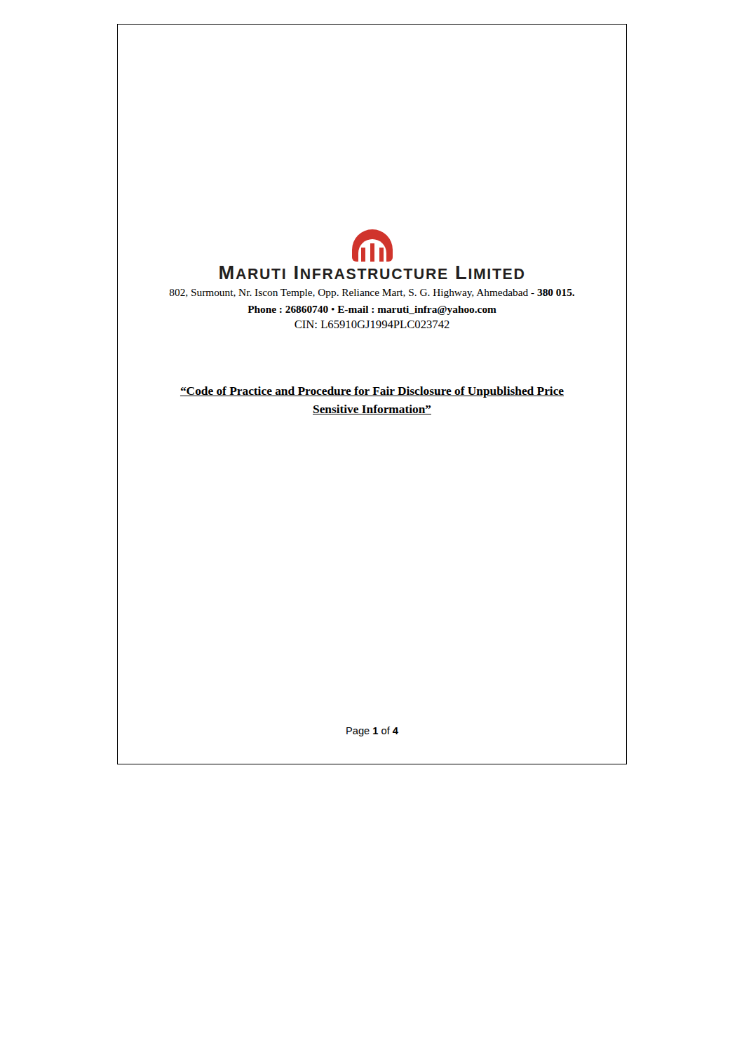MARUTI INFRASTRUCTURE LIMITED
802, Surmount, Nr. Iscon Temple, Opp. Reliance Mart, S. G. Highway, Ahmedabad - 380 015.
Phone : 26860740 • E-mail : maruti_infra@yahoo.com
CIN: L65910GJ1994PLC023742
“Code of Practice and Procedure for Fair Disclosure of Unpublished Price Sensitive Information”
Page 1 of 4